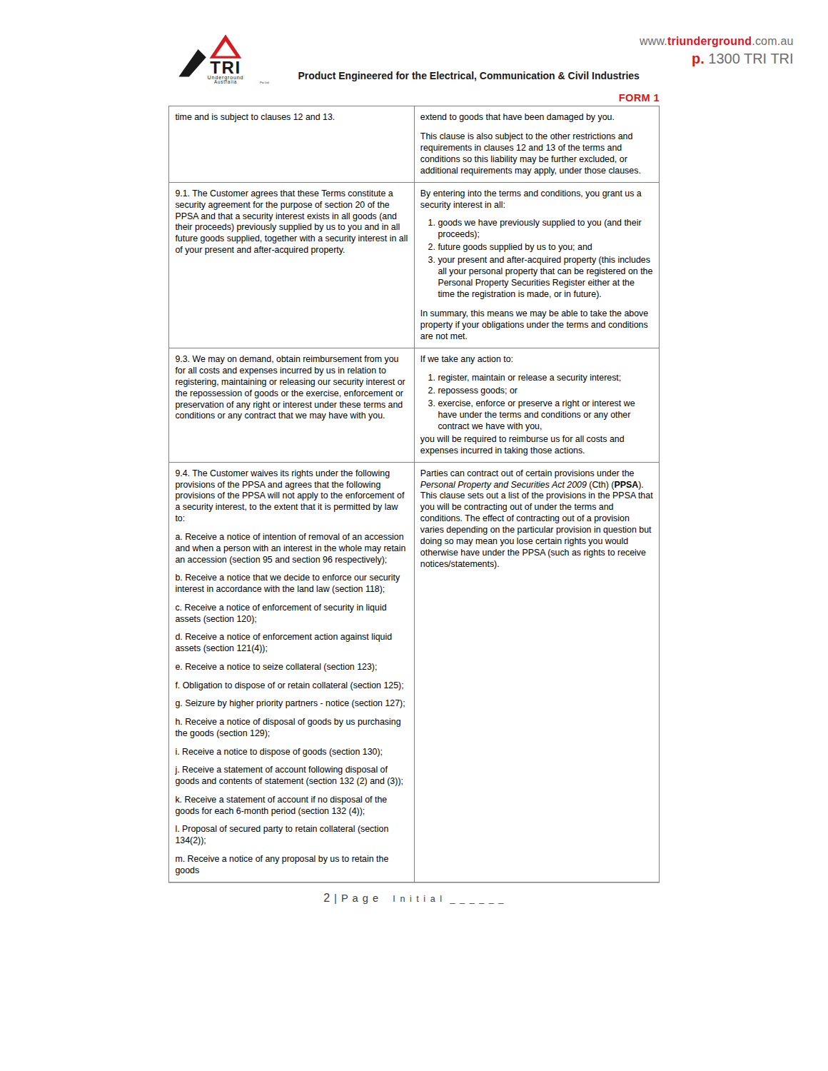TRI Underground Australia Pty Ltd
Product Engineered for the Electrical, Communication & Civil Industries
www.triunderground.com.au
p. 1300 TRI TRI
FORM 1
| time and is subject to clauses 12 and 13. | extend to goods that have been damaged by you. This clause is also subject to the other restrictions and requirements in clauses 12 and 13 of the terms and conditions so this liability may be further excluded, or additional requirements may apply, under those clauses. |
| 9.1. The Customer agrees that these Terms constitute a security agreement for the purpose of section 20 of the PPSA and that a security interest exists in all goods (and their proceeds) previously supplied by us to you and in all future goods supplied, together with a security interest in all of your present and after-acquired property. | By entering into the terms and conditions, you grant us a security interest in all: goods we have previously supplied to you (and their proceeds); future goods supplied by us to you; and your present and after-acquired property (this includes all your personal property that can be registered on the Personal Property Securities Register either at the time the registration is made, or in future). In summary, this means we may be able to take the above property if your obligations under the terms and conditions are not met. |
| 9.3. We may on demand, obtain reimbursement from you for all costs and expenses incurred by us in relation to registering, maintaining or releasing our security interest or the repossession of goods or the exercise, enforcement or preservation of any right or interest under these terms and conditions or any contract that we may have with you. | If we take any action to: register, maintain or release a security interest; repossess goods; or exercise, enforce or preserve a right or interest we have under the terms and conditions or any other contract we have with you, you will be required to reimburse us for all costs and expenses incurred in taking those actions. |
| 9.4. The Customer waives its rights under the following provisions of the PPSA and agrees that the following provisions of the PPSA will not apply to the enforcement of a security interest, to the extent that it is permitted by law to: a. Receive a notice of intention of removal of an accession and when a person with an interest in the whole may retain an accession (section 95 and section 96 respectively); b. Receive a notice that we decide to enforce our security interest in accordance with the land law (section 118); c. Receive a notice of enforcement of security in liquid assets (section 120); d. Receive a notice of enforcement action against liquid assets (section 121(4)); e. Receive a notice to seize collateral (section 123); f. Obligation to dispose of or retain collateral (section 125); g. Seizure by higher priority partners - notice (section 127); h. Receive a notice of disposal of goods by us purchasing the goods (section 129); i. Receive a notice to dispose of goods (section 130); j. Receive a statement of account following disposal of goods and contents of statement (section 132 (2) and (3)); k. Receive a statement of account if no disposal of the goods for each 6-month period (section 132 (4)); l. Proposal of secured party to retain collateral (section 134(2)); m. Receive a notice of any proposal by us to retain the goods | Parties can contract out of certain provisions under the Personal Property and Securities Act 2009 (Cth) ( PPSA ). This clause sets out a list of the provisions in the PPSA that you will be contracting out of under the terms and conditions. The effect of contracting out of a provision varies depending on the particular provision in question but doing so may mean you lose certain rights you would otherwise have under the PPSA (such as rights to receive notices/statements). |
2 | P a g e I n i t i a l _ _ _ _ _ _